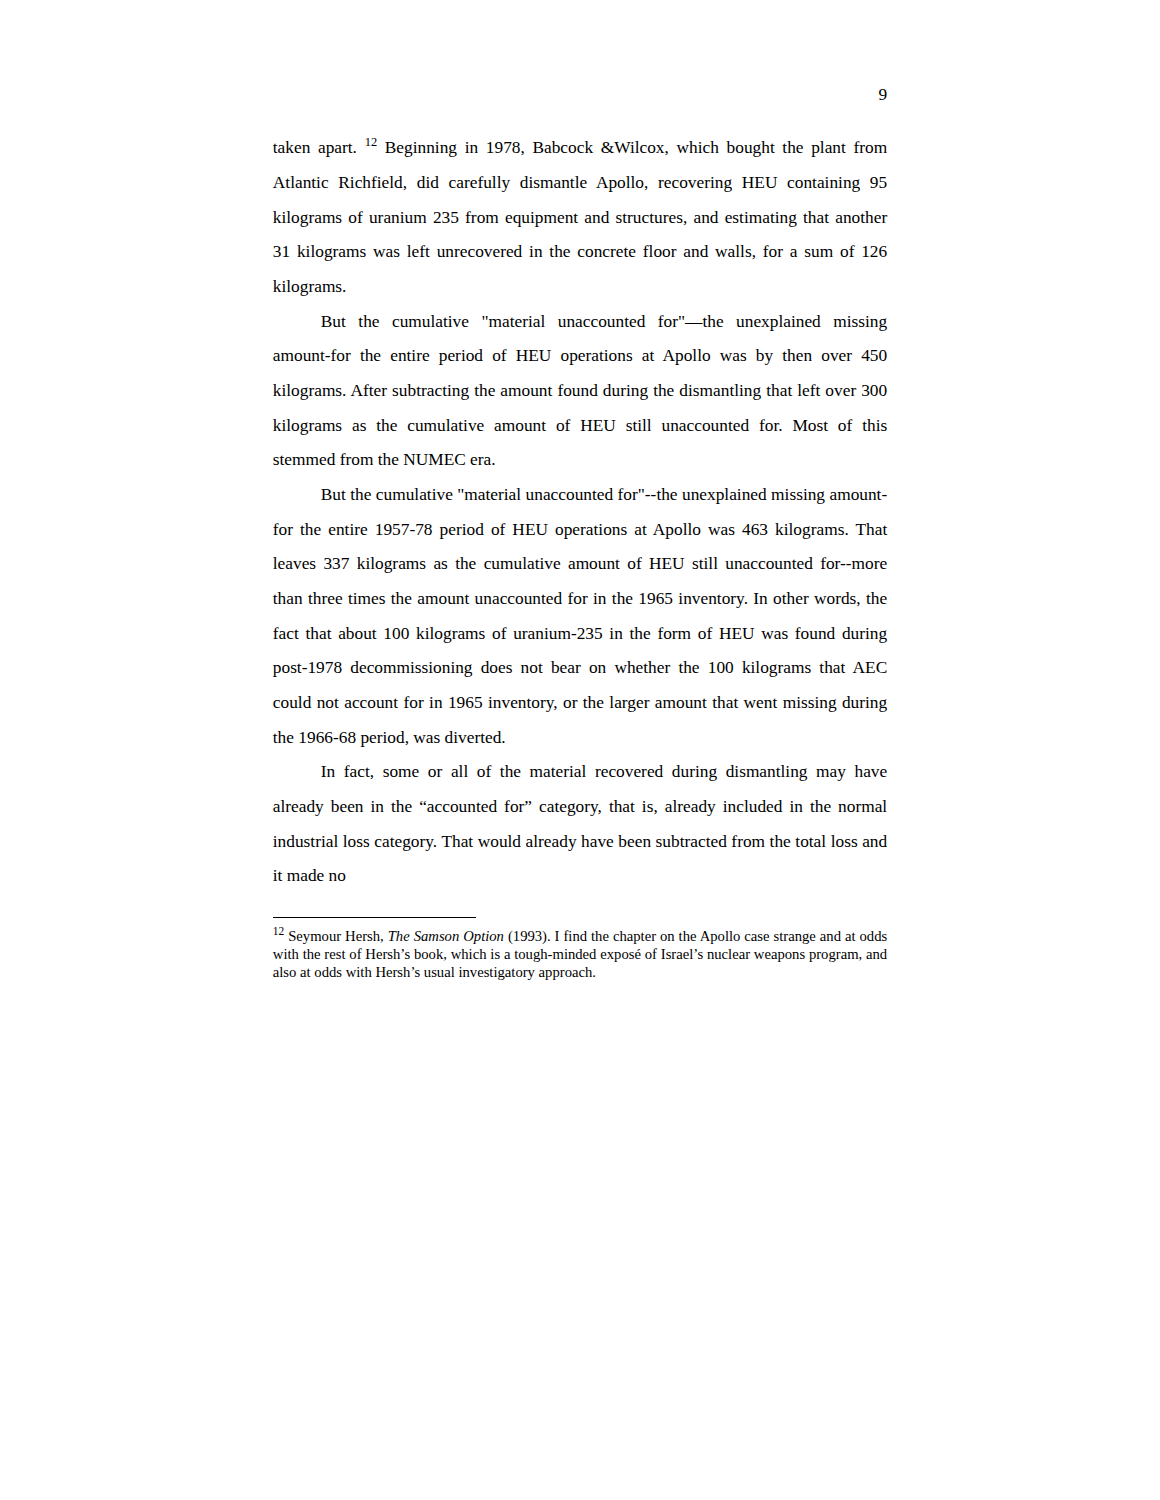9
taken apart. 12 Beginning in 1978, Babcock &Wilcox, which bought the plant from Atlantic Richfield, did carefully dismantle Apollo, recovering HEU containing 95 kilograms of uranium 235 from equipment and structures, and estimating that another 31 kilograms was left unrecovered in the concrete floor and walls, for a sum of 126 kilograms.
But the cumulative "material unaccounted for"—the unexplained missing amount-for the entire period of HEU operations at Apollo was by then over 450 kilograms. After subtracting the amount found during the dismantling that left over 300 kilograms as the cumulative amount of HEU still unaccounted for. Most of this stemmed from the NUMEC era.
But the cumulative "material unaccounted for"--the unexplained missing amount-for the entire 1957-78 period of HEU operations at Apollo was 463 kilograms. That leaves 337 kilograms as the cumulative amount of HEU still unaccounted for--more than three times the amount unaccounted for in the 1965 inventory. In other words, the fact that about 100 kilograms of uranium-235 in the form of HEU was found during post-1978 decommissioning does not bear on whether the 100 kilograms that AEC could not account for in 1965 inventory, or the larger amount that went missing during the 1966-68 period, was diverted.
In fact, some or all of the material recovered during dismantling may have already been in the “accounted for” category, that is, already included in the normal industrial loss category. That would already have been subtracted from the total loss and it made no
12 Seymour Hersh, The Samson Option (1993). I find the chapter on the Apollo case strange and at odds with the rest of Hersh’s book, which is a tough-minded exposé of Israel’s nuclear weapons program, and also at odds with Hersh’s usual investigatory approach.